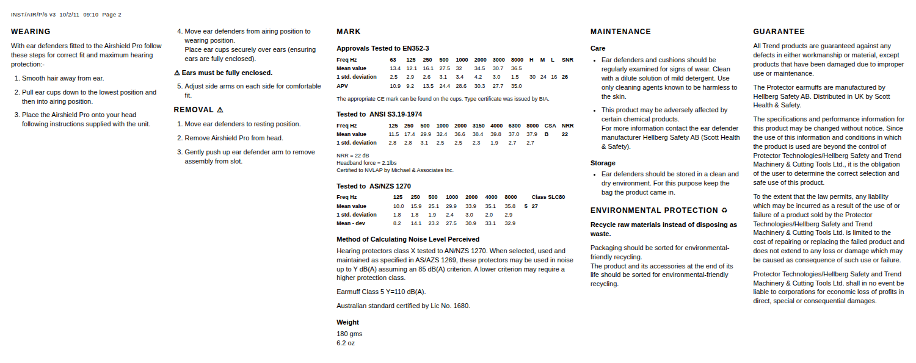INST/AIR/P/6 v3 10/2/11 09:10 Page 2
Wearing
With ear defenders fitted to the Airshield Pro follow these steps for correct fit and maximum hearing protection:-
Smooth hair away from ear.
Pull ear cups down to the lowest position and then into airing position.
Place the Airshield Pro onto your head following instructions supplied with the unit.
Move ear defenders from airing position to wearing position.
Place ear cups securely over ears (ensuring ears are fully enclosed).
⚠ Ears must be fully enclosed.
Adjust side arms on each side for comfortable fit.
Removal ⚠
Move ear defenders to resting position.
Remove Airshield Pro from head.
Gently push up ear defender arm to remove assembly from slot.
Mark
Approvals Tested to EN352-3
| Freq Hz | 63 | 125 | 250 | 500 | 1000 | 2000 | 3000 | 8000 | H | M | L | SNR |
| --- | --- | --- | --- | --- | --- | --- | --- | --- | --- | --- | --- | --- |
| Mean value | 13.4 | 12.1 | 16.1 | 27.5 | 32 | 34.5 | 30.7 | 36.5 | | | | |
| 1 std. deviation | 2.5 | 2.9 | 2.6 | 3.1 | 3.4 | 4.2 | 3.0 | 1.5 | 30 | 24 | 16 | 26 |
| APV | 10.9 | 9.2 | 13.5 | 24.4 | 28.6 | 30.3 | 27.7 | 35.0 | | | | |
The appropriate CE mark can be found on the cups. Type certificate was issued by BIA.
Tested to ANSI S3.19-1974
| Freq Hz | 125 | 250 | 500 | 1000 | 2000 | 3150 | 4000 | 6300 | 8000 | CSA | NRR |
| --- | --- | --- | --- | --- | --- | --- | --- | --- | --- | --- | --- |
| Mean value | 11.5 | 17.4 | 29.9 | 32.4 | 36.6 | 38.4 | 39.8 | 37.0 | 37.9 | B | 22 |
| 1 std. deviation | 2.8 | 2.8 | 3.1 | 2.5 | 2.5 | 2.3 | 1.9 | 2.7 | 2.7 | | |
NRR = 22 dB
Headband force = 2.1lbs
Certified to NVLAP by Michael & Associates Inc.
Tested to AS/NZS 1270
| Freq Hz | 125 | 250 | 500 | 1000 | 2000 | 4000 | 8000 | | Class SLC80 |
| --- | --- | --- | --- | --- | --- | --- | --- | --- | --- |
| Mean value | 10.0 | 15.9 | 25.1 | 29.9 | 33.9 | 35.1 | 35.8 | 5 | 27 |
| 1 std. deviation | 1.8 | 1.8 | 1.9 | 2.4 | 3.0 | 2.0 | 2.9 | | |
| Mean - dev | 8.2 | 14.1 | 23.2 | 27.5 | 30.9 | 33.1 | 32.9 | | |
Method of Calculating Noise Level Perceived
Hearing protectors class X tested to AN/NZS 1270. When selected, used and maintained as specified in AS/AZS 1269, these protectors may be used in noise up to Y dB(A) assuming an 85 dB(A) criterion. A lower criterion may require a higher protection class.
Earmuff Class 5 Y=110 dB(A).
Australian standard certified by Lic No. 1680.
Weight
180 gms
6.2 oz
Maintenance
Care
Ear defenders and cushions should be regularly examined for signs of wear. Clean with a dilute solution of mild detergent. Use only cleaning agents known to be harmless to the skin.
This product may be adversely affected by certain chemical products.
For more information contact the ear defender manufacturer Hellberg Safety AB (Scott Health & Safety).
Storage
Ear defenders should be stored in a clean and dry environment. For this purpose keep the bag the product came in.
Environmental Protection ♻
Recycle raw materials instead of disposing as waste.
Packaging should be sorted for environmental-friendly recycling.
The product and its accessories at the end of its life should be sorted for environmental-friendly recycling.
Guarantee
All Trend products are guaranteed against any defects in either workmanship or material, except products that have been damaged due to improper use or maintenance.
The Protector earmuffs are manufactured by Hellberg Safety AB. Distributed in UK by Scott Health & Safety.
The specifications and performance information for this product may be changed without notice. Since the use of this information and conditions in which the product is used are beyond the control of Protector Technologies/Hellberg Safety and Trend Machinery & Cutting Tools Ltd., it is the obligation of the user to determine the correct selection and safe use of this product.
To the extent that the law permits, any liability which may be incurred as a result of the use of or failure of a product sold by the Protector Technologies/Hellberg Safety and Trend Machinery & Cutting Tools Ltd. is limited to the cost of repairing or replacing the failed product and does not extend to any loss or damage which may be caused as consequence of such use or failure.
Protector Technologies/Hellberg Safety and Trend Machinery & Cutting Tools Ltd. shall in no event be liable to corporations for economic loss of profits in direct, special or consequential damages.